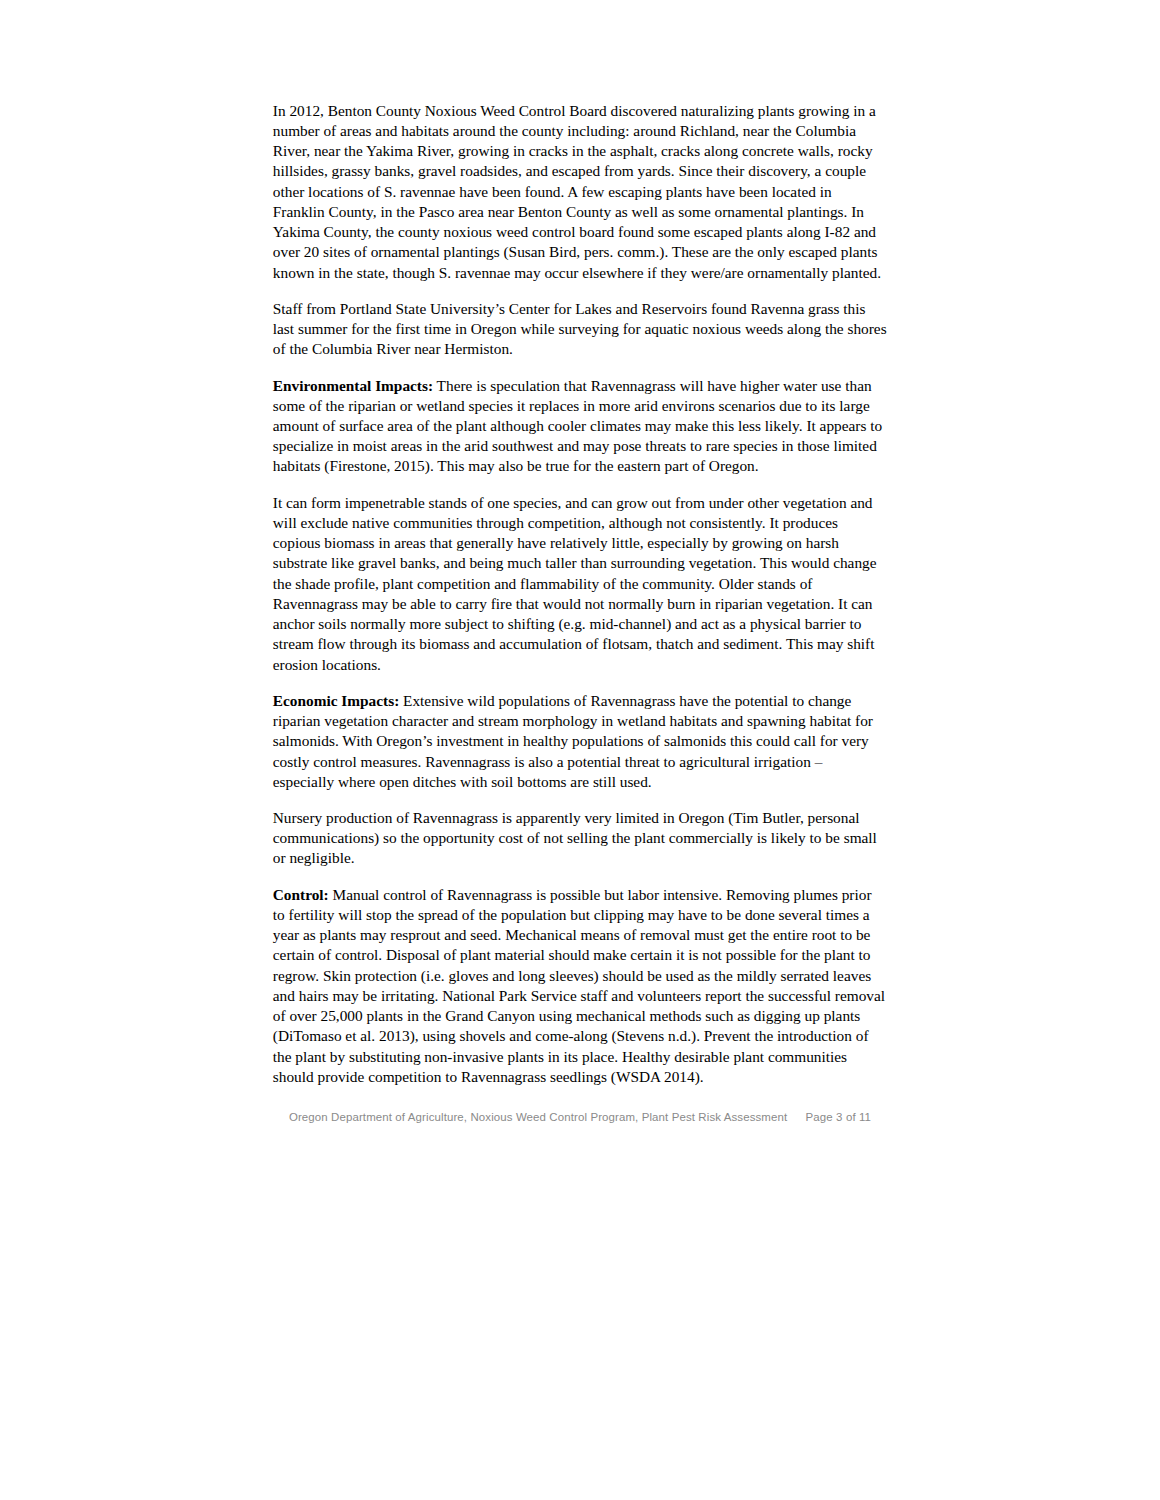In 2012, Benton County Noxious Weed Control Board discovered naturalizing plants growing in a number of areas and habitats around the county including: around Richland, near the Columbia River, near the Yakima River, growing in cracks in the asphalt, cracks along concrete walls, rocky hillsides, grassy banks, gravel roadsides, and escaped from yards. Since their discovery, a couple other locations of S. ravennae have been found. A few escaping plants have been located in Franklin County, in the Pasco area near Benton County as well as some ornamental plantings. In Yakima County, the county noxious weed control board found some escaped plants along I-82 and over 20 sites of ornamental plantings (Susan Bird, pers. comm.). These are the only escaped plants known in the state, though S. ravennae may occur elsewhere if they were/are ornamentally planted.
Staff from Portland State University’s Center for Lakes and Reservoirs found Ravenna grass this last summer for the first time in Oregon while surveying for aquatic noxious weeds along the shores of the Columbia River near Hermiston.
Environmental Impacts: There is speculation that Ravennagrass will have higher water use than some of the riparian or wetland species it replaces in more arid environs scenarios due to its large amount of surface area of the plant although cooler climates may make this less likely. It appears to specialize in moist areas in the arid southwest and may pose threats to rare species in those limited habitats (Firestone, 2015). This may also be true for the eastern part of Oregon.
It can form impenetrable stands of one species, and can grow out from under other vegetation and will exclude native communities through competition, although not consistently. It produces copious biomass in areas that generally have relatively little, especially by growing on harsh substrate like gravel banks, and being much taller than surrounding vegetation. This would change the shade profile, plant competition and flammability of the community. Older stands of Ravennagrass may be able to carry fire that would not normally burn in riparian vegetation. It can anchor soils normally more subject to shifting (e.g. mid-channel) and act as a physical barrier to stream flow through its biomass and accumulation of flotsam, thatch and sediment. This may shift erosion locations.
Economic Impacts: Extensive wild populations of Ravennagrass have the potential to change riparian vegetation character and stream morphology in wetland habitats and spawning habitat for salmonids. With Oregon’s investment in healthy populations of salmonids this could call for very costly control measures. Ravennagrass is also a potential threat to agricultural irrigation – especially where open ditches with soil bottoms are still used.
Nursery production of Ravennagrass is apparently very limited in Oregon (Tim Butler, personal communications) so the opportunity cost of not selling the plant commercially is likely to be small or negligible.
Control: Manual control of Ravennagrass is possible but labor intensive. Removing plumes prior to fertility will stop the spread of the population but clipping may have to be done several times a year as plants may resprout and seed. Mechanical means of removal must get the entire root to be certain of control. Disposal of plant material should make certain it is not possible for the plant to regrow. Skin protection (i.e. gloves and long sleeves) should be used as the mildly serrated leaves and hairs may be irritating. National Park Service staff and volunteers report the successful removal of over 25,000 plants in the Grand Canyon using mechanical methods such as digging up plants (DiTomaso et al. 2013), using shovels and come-along (Stevens n.d.). Prevent the introduction of the plant by substituting non-invasive plants in its place. Healthy desirable plant communities should provide competition to Ravennagrass seedlings (WSDA 2014).
Oregon Department of Agriculture, Noxious Weed Control Program, Plant Pest Risk AssessmentPage 3 of 11